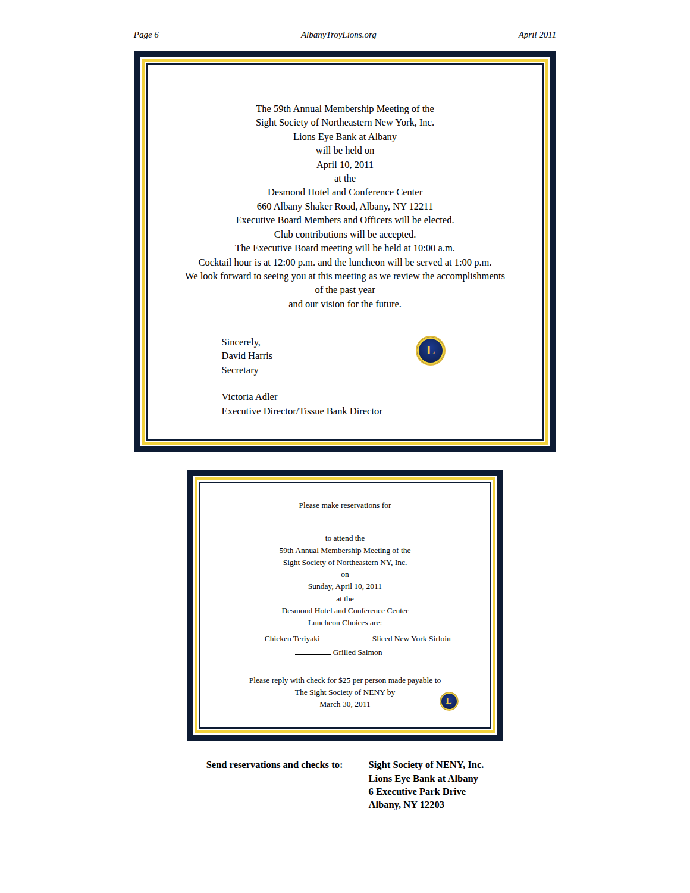Page 6
AlbanyTroyLions.org
April 2011
The 59th Annual Membership Meeting of the
Sight Society of Northeastern New York, Inc.
Lions Eye Bank at Albany
will be held on
April 10, 2011
at the
Desmond Hotel and Conference Center
660 Albany Shaker Road, Albany, NY 12211
Executive Board Members and Officers will be elected.
Club contributions will be accepted.
The Executive Board meeting will be held at 10:00 a.m.
Cocktail hour is at 12:00 p.m. and the luncheon will be served at 1:00 p.m.
We look forward to seeing you at this meeting as we review the accomplishments
of the past year
and our vision for the future.
L
Sincerely,
David Harris
Secretary
Victoria Adler
Executive Director/Tissue Bank Director
Please make reservations for
to attend the
59th Annual Membership Meeting of the
Sight Society of Northeastern NY, Inc.
on
Sunday, April 10, 2011
at the
Desmond Hotel and Conference Center
Luncheon Choices are:
Chicken Teriyaki Sliced New York Sirloin Grilled Salmon
Please reply with check for $25 per person made payable to
The Sight Society of NENY by
March 30, 2011
L
Send reservations and checks to:
Sight Society of NENY, Inc.
Lions Eye Bank at Albany
6 Executive Park Drive
Albany, NY 12203